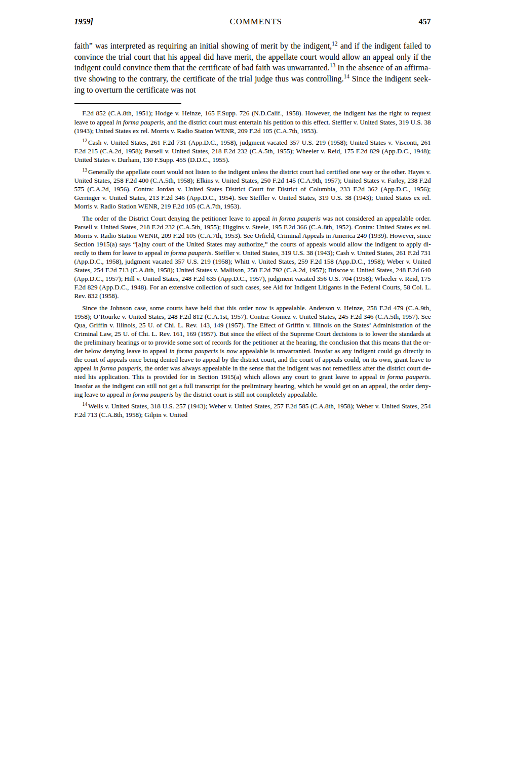1959] COMMENTS 457
faith” was interpreted as requiring an initial showing of merit by the indigent,12 and if the indigent failed to convince the trial court that his appeal did have merit, the appellate court would allow an appeal only if the indigent could convince them that the certificate of bad faith was unwarranted.13 In the absence of an affirmative showing to the contrary, the certificate of the trial judge thus was controlling.14 Since the indigent seeking to overturn the certificate was not
F.2d 852 (C.A.8th, 1951); Hodge v. Heinze, 165 F.Supp. 726 (N.D.Calif., 1958). However, the indigent has the right to request leave to appeal in forma pauperis, and the district court must entertain his petition to this effect. Steffler v. United States, 319 U.S. 38 (1943); United States ex rel. Morris v. Radio Station WENR, 209 F.2d 105 (C.A.7th, 1953).
12 Cash v. United States, 261 F.2d 731 (App.D.C., 1958), judgment vacated 357 U.S. 219 (1958); United States v. Visconti, 261 F.2d 215 (C.A.2d, 1958); Parsell v. United States, 218 F.2d 232 (C.A.5th, 1955); Wheeler v. Reid, 175 F.2d 829 (App.D.C., 1948); United States v. Durham, 130 F.Supp. 455 (D.D.C., 1955).
13 Generally the appellate court would not listen to the indigent unless the district court had certified one way or the other. Hayes v. United States, 258 F.2d 400 (C.A.5th, 1958); Elkins v. United States, 250 F.2d 145 (C.A.9th, 1957); United States v. Farley, 238 F.2d 575 (C.A.2d, 1956). Contra: Jordan v. United States District Court for District of Columbia, 233 F.2d 362 (App.D.C., 1956); Gerringer v. United States, 213 F.2d 346 (App.D.C., 1954). See Steffler v. United States, 319 U.S. 38 (1943); United States ex rel. Morris v. Radio Station WENR, 219 F.2d 105 (C.A.7th, 1953).
The order of the District Court denying the petitioner leave to appeal in forma pauperis was not considered an appealable order. Parsell v. United States, 218 F.2d 232 (C.A.5th, 1955); Higgins v. Steele, 195 F.2d 366 (C.A.8th, 1952). Contra: United States ex rel. Morris v. Radio Station WENR, 209 F.2d 105 (C.A.7th, 1953). See Orfield, Criminal Appeals in America 249 (1939). However, since Section 1915(a) says “[a]ny court of the United States may authorize,” the courts of appeals would allow the indigent to apply directly to them for leave to appeal in forma pauperis. Steffler v. United States, 319 U.S. 38 (1943); Cash v. United States, 261 F.2d 731 (App.D.C., 1958), judgment vacated 357 U.S. 219 (1958); Whitt v. United States, 259 F.2d 158 (App.D.C., 1958); Weber v. United States, 254 F.2d 713 (C.A.8th, 1958); United States v. Mallison, 250 F.2d 792 (C.A.2d, 1957); Briscoe v. United States, 248 F.2d 640 (App.D.C., 1957); Hill v. United States, 248 F.2d 635 (App.D.C., 1957), judgment vacated 356 U.S. 704 (1958); Wheeler v. Reid, 175 F.2d 829 (App.D.C., 1948). For an extensive collection of such cases, see Aid for Indigent Litigants in the Federal Courts, 58 Col. L. Rev. 832 (1958).
Since the Johnson case, some courts have held that this order now is appealable. Anderson v. Heinze, 258 F.2d 479 (C.A.9th, 1958); O’Rourke v. United States, 248 F.2d 812 (C.A.1st, 1957). Contra: Gomez v. United States, 245 F.2d 346 (C.A.5th, 1957). See Qua, Griffin v. Illinois, 25 U. of Chi. L. Rev. 143, 149 (1957). The Effect of Griffin v. Illinois on the States’ Administration of the Criminal Law, 25 U. of Chi. L. Rev. 161, 169 (1957). But since the effect of the Supreme Court decisions is to lower the standards at the preliminary hearings or to provide some sort of records for the petitioner at the hearing, the conclusion that this means that the order below denying leave to appeal in forma pauperis is now appealable is unwarranted. Insofar as any indigent could go directly to the court of appeals once being denied leave to appeal by the district court, and the court of appeals could, on its own, grant leave to appeal in forma pauperis, the order was always appealable in the sense that the indigent was not remediless after the district court denied his application. This is provided for in Section 1915(a) which allows any court to grant leave to appeal in forma pauperis. Insofar as the indigent can still not get a full transcript for the preliminary hearing, which he would get on an appeal, the order denying leave to appeal in forma pauperis by the district court is still not completely appealable.
14 Wells v. United States, 318 U.S. 257 (1943); Weber v. United States, 257 F.2d 585 (C.A.8th, 1958); Weber v. United States, 254 F.2d 713 (C.A.8th, 1958); Gilpin v. United